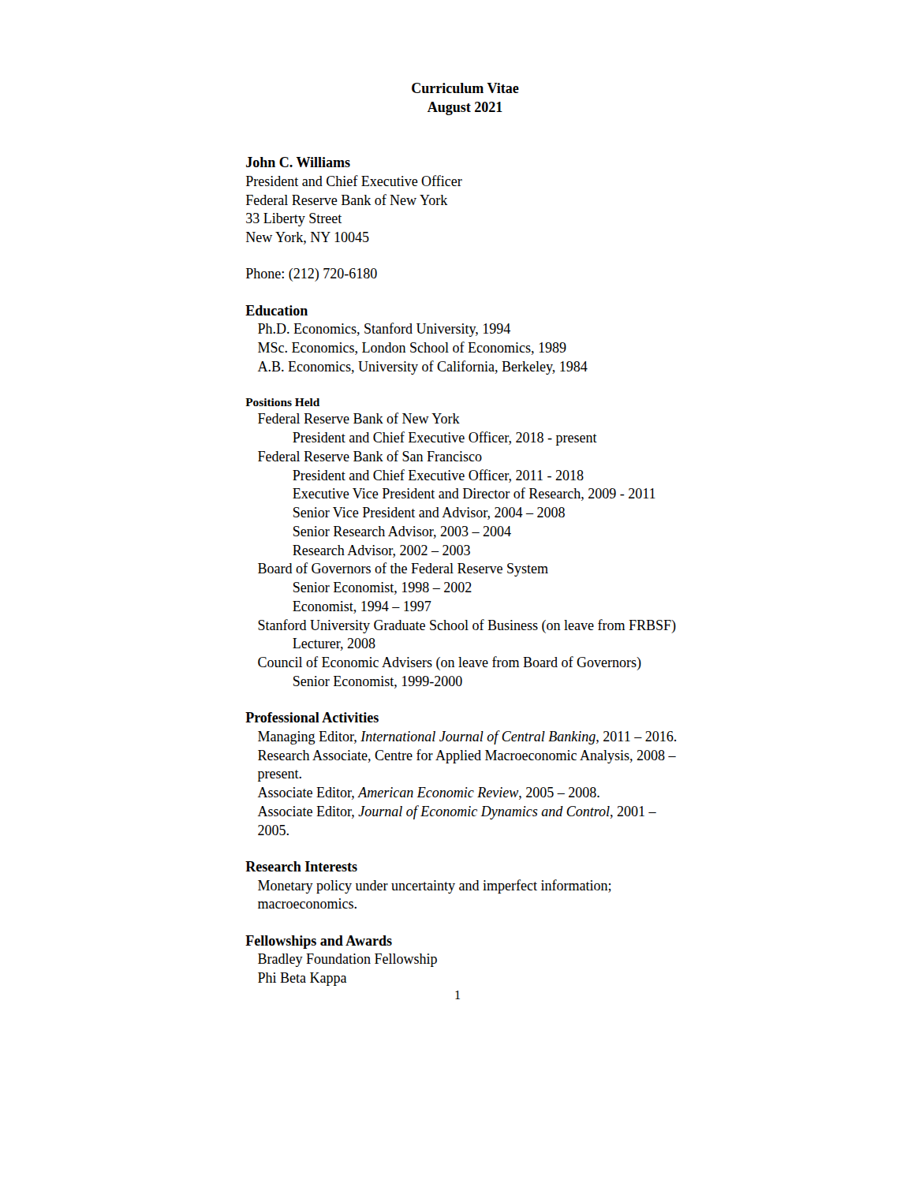Curriculum VitaeAugust 2021
John C. Williams
President and Chief Executive Officer
Federal Reserve Bank of New York
33 Liberty Street
New York, NY 10045
Phone: (212) 720-6180
Education
Ph.D. Economics, Stanford University, 1994
MSc. Economics, London School of Economics, 1989
A.B. Economics, University of California, Berkeley, 1984
Positions Held
Federal Reserve Bank of New York
President and Chief Executive Officer, 2018 - present
Federal Reserve Bank of San Francisco
President and Chief Executive Officer, 2011 - 2018
Executive Vice President and Director of Research, 2009 - 2011
Senior Vice President and Advisor, 2004 – 2008
Senior Research Advisor, 2003 – 2004
Research Advisor, 2002 – 2003
Board of Governors of the Federal Reserve System
Senior Economist, 1998 – 2002
Economist, 1994 – 1997
Stanford University Graduate School of Business (on leave from FRBSF)
Lecturer, 2008
Council of Economic Advisers (on leave from Board of Governors)
Senior Economist, 1999-2000
Professional Activities
Managing Editor, International Journal of Central Banking, 2011 – 2016.
Research Associate, Centre for Applied Macroeconomic Analysis, 2008 – present.
Associate Editor, American Economic Review, 2005 – 2008.
Associate Editor, Journal of Economic Dynamics and Control, 2001 – 2005.
Research Interests
Monetary policy under uncertainty and imperfect information; macroeconomics.
Fellowships and Awards
Bradley Foundation Fellowship
Phi Beta Kappa
1